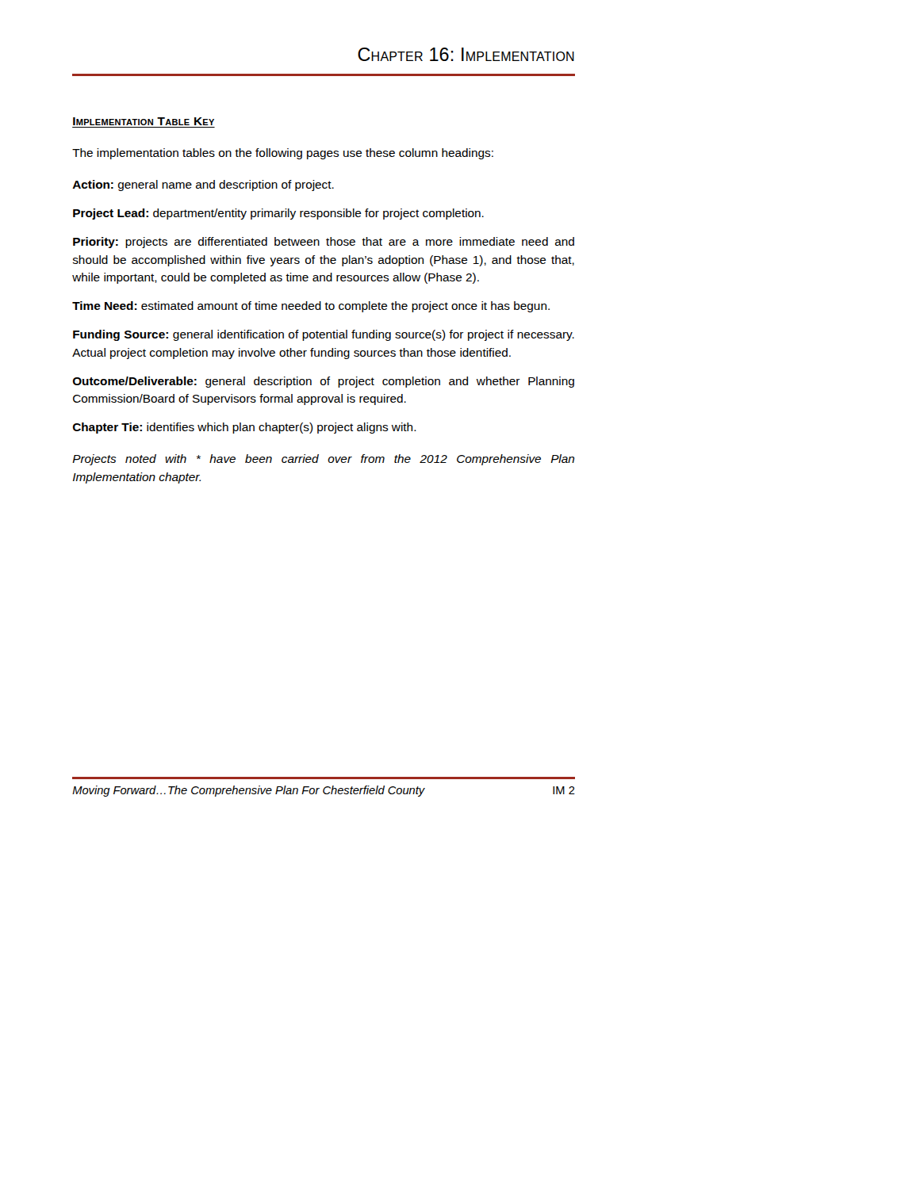Chapter 16: Implementation
Implementation Table Key
The implementation tables on the following pages use these column headings:
Action: general name and description of project.
Project Lead: department/entity primarily responsible for project completion.
Priority: projects are differentiated between those that are a more immediate need and should be accomplished within five years of the plan’s adoption (Phase 1), and those that, while important, could be completed as time and resources allow (Phase 2).
Time Need: estimated amount of time needed to complete the project once it has begun.
Funding Source: general identification of potential funding source(s) for project if necessary. Actual project completion may involve other funding sources than those identified.
Outcome/Deliverable: general description of project completion and whether Planning Commission/Board of Supervisors formal approval is required.
Chapter Tie: identifies which plan chapter(s) project aligns with.
Projects noted with * have been carried over from the 2012 Comprehensive Plan Implementation chapter.
Moving Forward…The Comprehensive Plan For Chesterfield County
IM 2